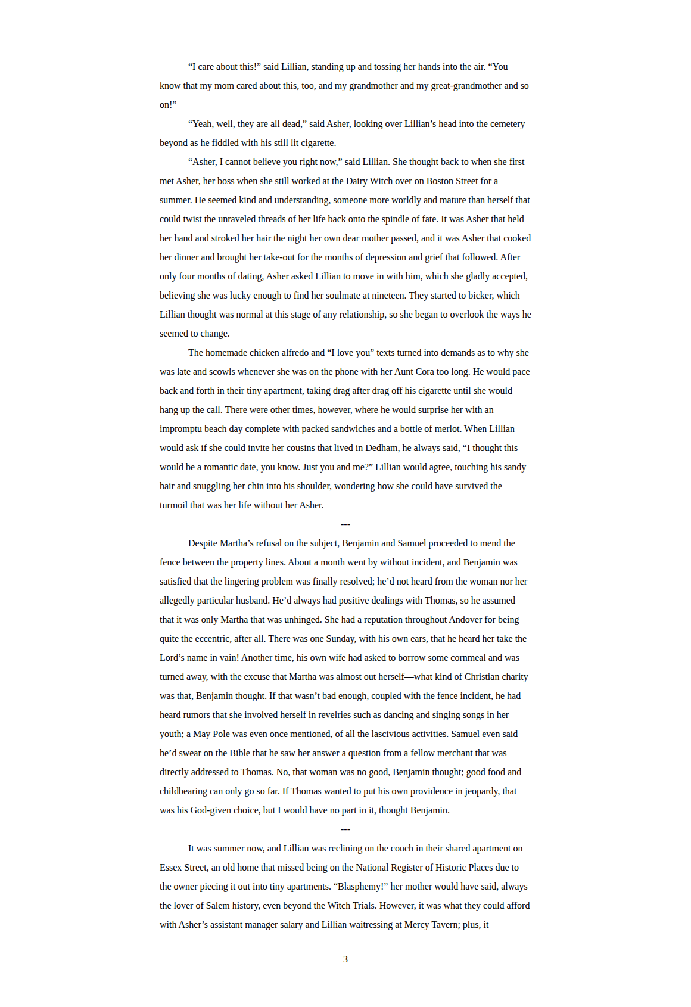“I care about this!” said Lillian, standing up and tossing her hands into the air. “You know that my mom cared about this, too, and my grandmother and my great-grandmother and so on!”
“Yeah, well, they are all dead,” said Asher, looking over Lillian’s head into the cemetery beyond as he fiddled with his still lit cigarette.
“Asher, I cannot believe you right now,” said Lillian. She thought back to when she first met Asher, her boss when she still worked at the Dairy Witch over on Boston Street for a summer. He seemed kind and understanding, someone more worldly and mature than herself that could twist the unraveled threads of her life back onto the spindle of fate. It was Asher that held her hand and stroked her hair the night her own dear mother passed, and it was Asher that cooked her dinner and brought her take-out for the months of depression and grief that followed. After only four months of dating, Asher asked Lillian to move in with him, which she gladly accepted, believing she was lucky enough to find her soulmate at nineteen. They started to bicker, which Lillian thought was normal at this stage of any relationship, so she began to overlook the ways he seemed to change.
The homemade chicken alfredo and “I love you” texts turned into demands as to why she was late and scowls whenever she was on the phone with her Aunt Cora too long. He would pace back and forth in their tiny apartment, taking drag after drag off his cigarette until she would hang up the call. There were other times, however, where he would surprise her with an impromptu beach day complete with packed sandwiches and a bottle of merlot. When Lillian would ask if she could invite her cousins that lived in Dedham, he always said, “I thought this would be a romantic date, you know. Just you and me?” Lillian would agree, touching his sandy hair and snuggling her chin into his shoulder, wondering how she could have survived the turmoil that was her life without her Asher.
---
Despite Martha’s refusal on the subject, Benjamin and Samuel proceeded to mend the fence between the property lines. About a month went by without incident, and Benjamin was satisfied that the lingering problem was finally resolved; he’d not heard from the woman nor her allegedly particular husband. He’d always had positive dealings with Thomas, so he assumed that it was only Martha that was unhinged. She had a reputation throughout Andover for being quite the eccentric, after all. There was one Sunday, with his own ears, that he heard her take the Lord’s name in vain! Another time, his own wife had asked to borrow some cornmeal and was turned away, with the excuse that Martha was almost out herself—what kind of Christian charity was that, Benjamin thought. If that wasn’t bad enough, coupled with the fence incident, he had heard rumors that she involved herself in revelries such as dancing and singing songs in her youth; a May Pole was even once mentioned, of all the lascivious activities. Samuel even said he’d swear on the Bible that he saw her answer a question from a fellow merchant that was directly addressed to Thomas. No, that woman was no good, Benjamin thought; good food and childbearing can only go so far. If Thomas wanted to put his own providence in jeopardy, that was his God-given choice, but I would have no part in it, thought Benjamin.
---
It was summer now, and Lillian was reclining on the couch in their shared apartment on Essex Street, an old home that missed being on the National Register of Historic Places due to the owner piecing it out into tiny apartments. “Blasphemy!” her mother would have said, always the lover of Salem history, even beyond the Witch Trials. However, it was what they could afford with Asher’s assistant manager salary and Lillian waitressing at Mercy Tavern; plus, it
3